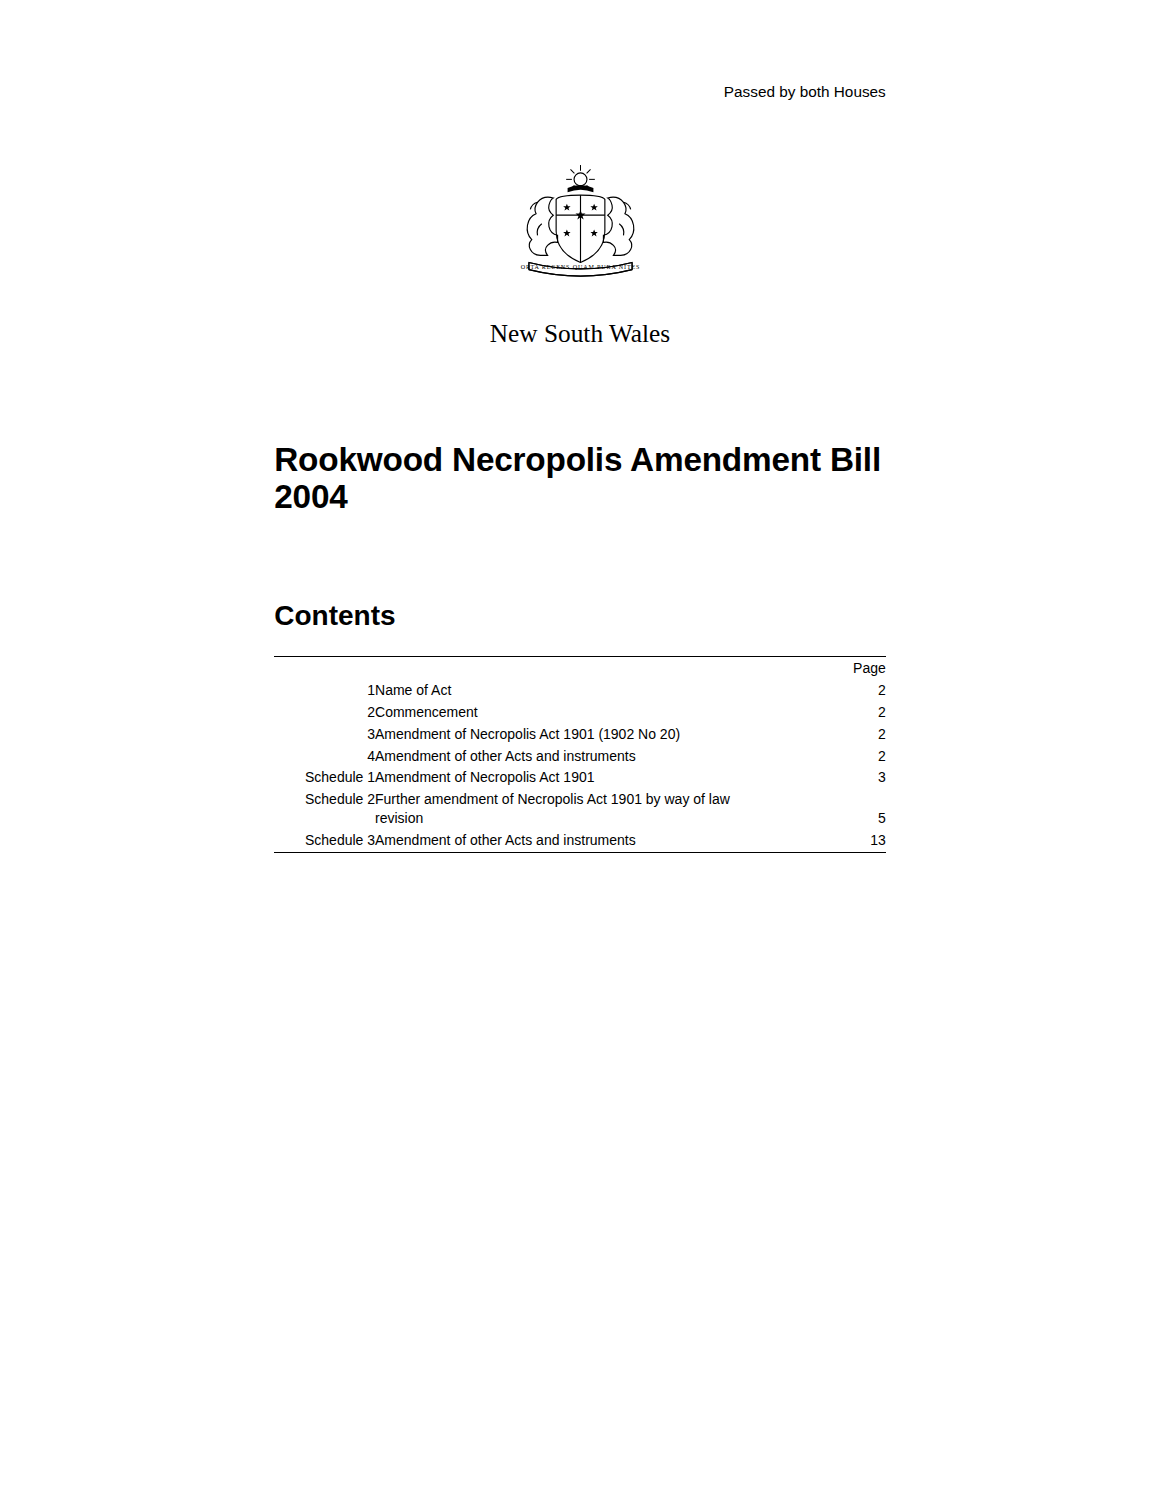Passed by both Houses
ORTA RECENS QUAM PURA NITES
New South Wales
Rookwood Necropolis Amendment Bill
2004
Contents
| | | Page |
| 1 | Name of Act | 2 |
| 2 | Commencement | 2 |
| 3 | Amendment of Necropolis Act 1901 (1902 No 20) | 2 |
| 4 | Amendment of other Acts and instruments | 2 |
| Schedule 1 | Amendment of Necropolis Act 1901 | 3 |
| Schedule 2 | Further amendment of Necropolis Act 1901 by way of law revision | 5 |
| Schedule 3 | Amendment of other Acts and instruments | 13 |